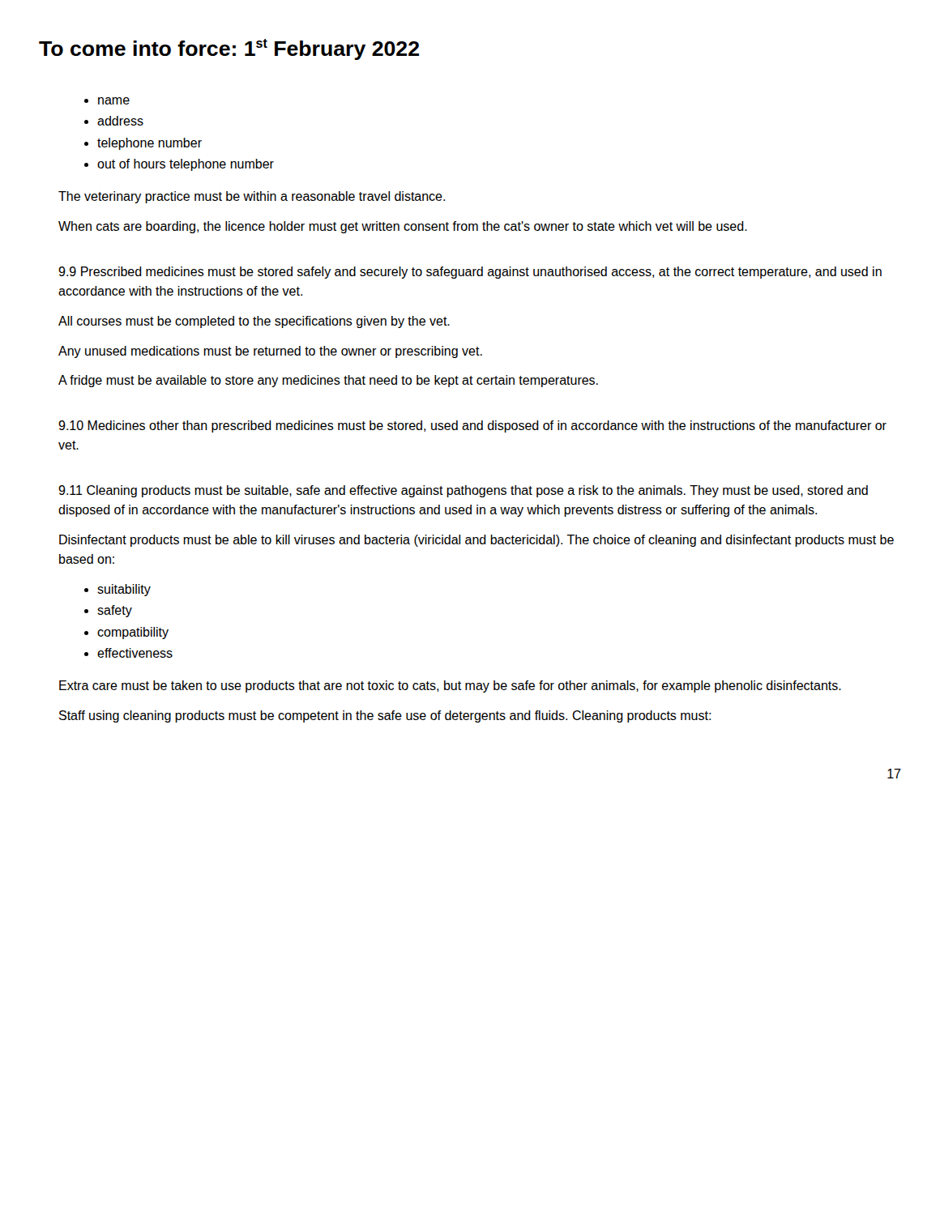To come into force: 1st February 2022
name
address
telephone number
out of hours telephone number
The veterinary practice must be within a reasonable travel distance.
When cats are boarding, the licence holder must get written consent from the cat's owner to state which vet will be used.
9.9 Prescribed medicines must be stored safely and securely to safeguard against unauthorised access, at the correct temperature, and used in accordance with the instructions of the vet.
All courses must be completed to the specifications given by the vet.
Any unused medications must be returned to the owner or prescribing vet.
A fridge must be available to store any medicines that need to be kept at certain temperatures.
9.10 Medicines other than prescribed medicines must be stored, used and disposed of in accordance with the instructions of the manufacturer or vet.
9.11 Cleaning products must be suitable, safe and effective against pathogens that pose a risk to the animals. They must be used, stored and disposed of in accordance with the manufacturer's instructions and used in a way which prevents distress or suffering of the animals.
Disinfectant products must be able to kill viruses and bacteria (viricidal and bactericidal). The choice of cleaning and disinfectant products must be based on:
suitability
safety
compatibility
effectiveness
Extra care must be taken to use products that are not toxic to cats, but may be safe for other animals, for example phenolic disinfectants.
Staff using cleaning products must be competent in the safe use of detergents and fluids. Cleaning products must:
17